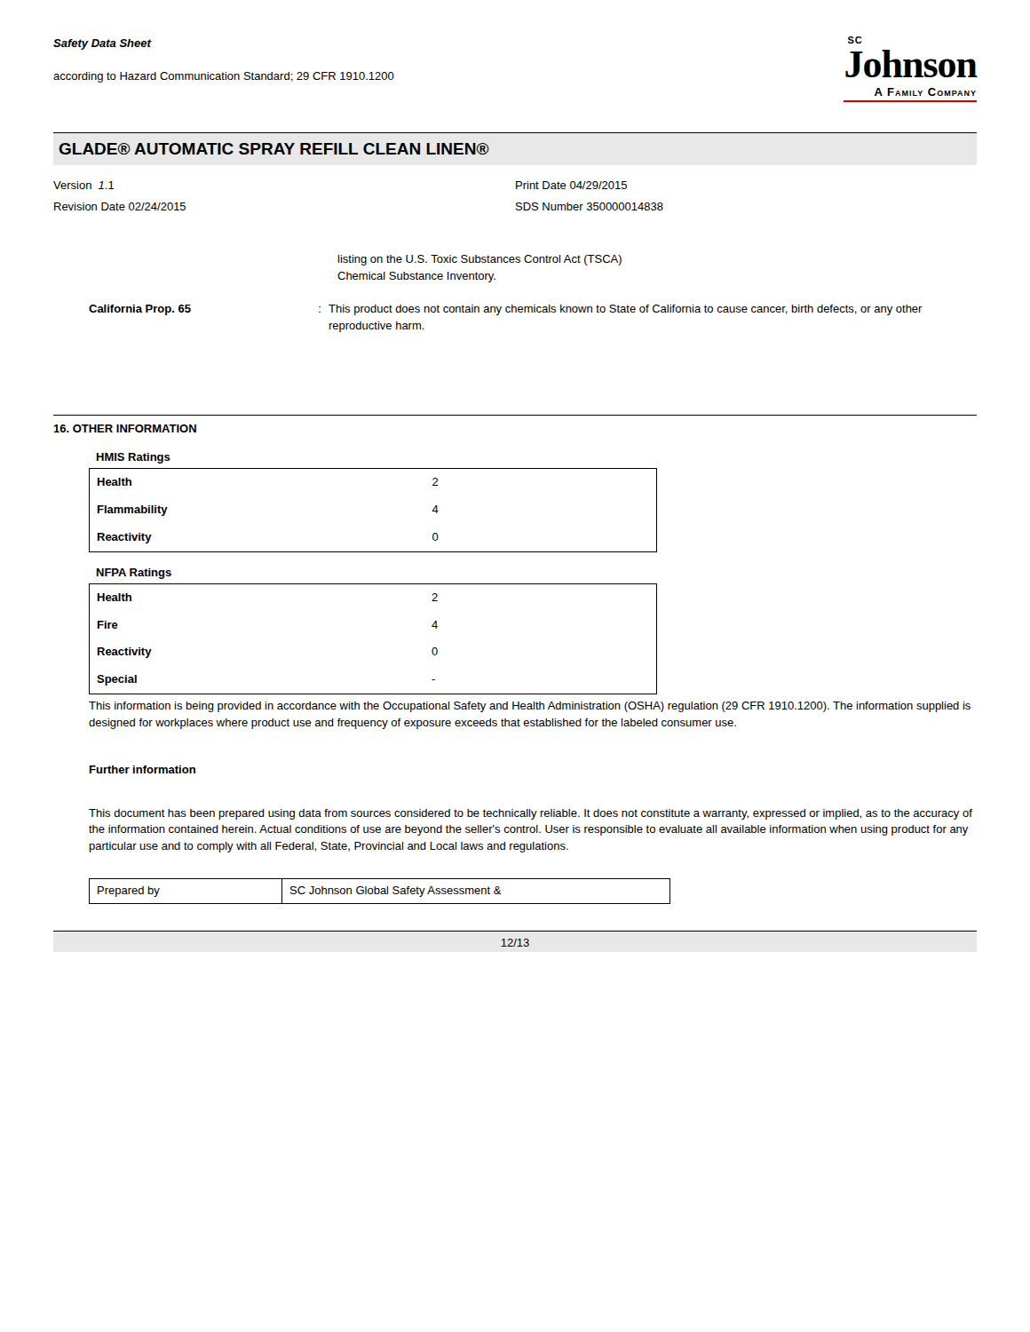Safety Data Sheet
according to Hazard Communication Standard; 29 CFR 1910.1200
SC Johnson A Family Company
GLADE® AUTOMATIC SPRAY REFILL CLEAN LINEN®
Version 1.1
Print Date 04/29/2015
Revision Date 02/24/2015
SDS Number 350000014838
listing on the U.S. Toxic Substances Control Act (TSCA)
Chemical Substance Inventory.
| California Prop. 65 | : | This product does not contain any chemicals known to State of California to cause cancer, birth defects, or any other reproductive harm. |
16. OTHER INFORMATION
HMIS Ratings
| Health | 2 |
| Flammability | 4 |
| Reactivity | 0 |
NFPA Ratings
| Health | 2 |
| Fire | 4 |
| Reactivity | 0 |
| Special | - |
This information is being provided in accordance with the Occupational Safety and Health Administration (OSHA) regulation (29 CFR 1910.1200). The information supplied is designed for workplaces where product use and frequency of exposure exceeds that established for the labeled consumer use.
Further information
This document has been prepared using data from sources considered to be technically reliable. It does not constitute a warranty, expressed or implied, as to the accuracy of the information contained herein. Actual conditions of use are beyond the seller's control. User is responsible to evaluate all available information when using product for any particular use and to comply with all Federal, State, Provincial and Local laws and regulations.
| Prepared by | SC Johnson Global Safety Assessment & |
12/13